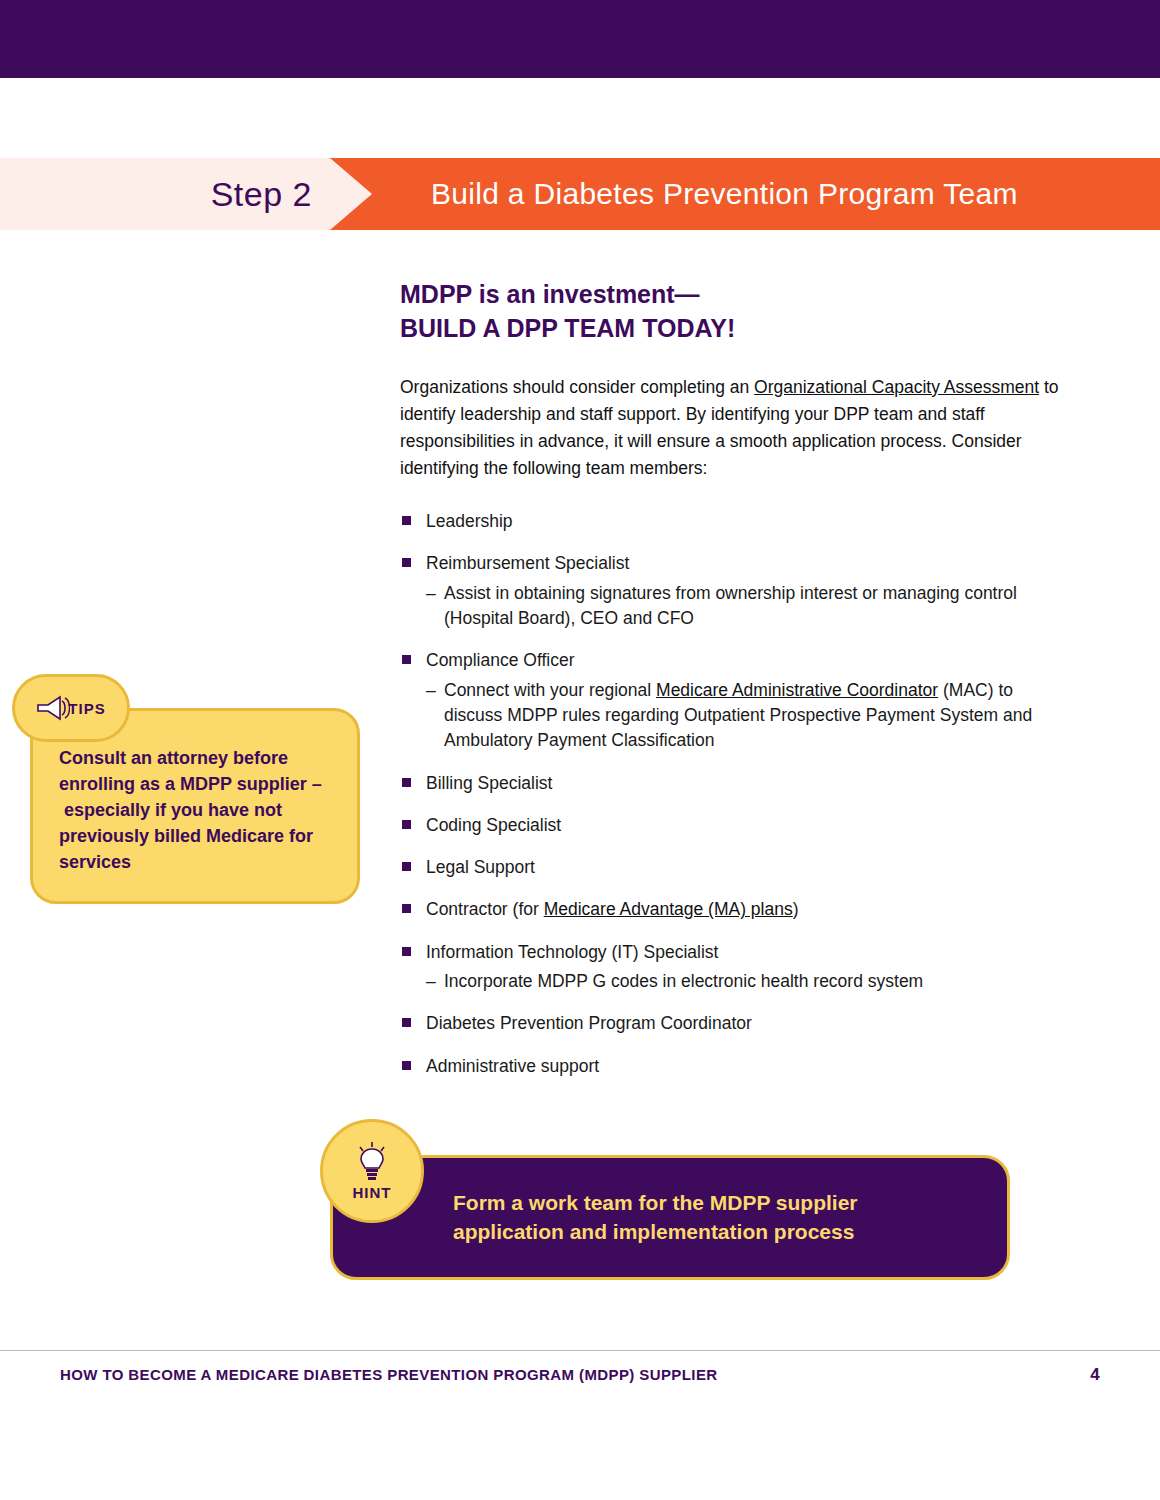Step 2
Build a Diabetes Prevention Program Team
TIPS
Consult an attorney before enrolling as a MDPP supplier – especially if you have not previously billed Medicare for services
MDPP is an investment— BUILD A DPP TEAM TODAY!
Organizations should consider completing an Organizational Capacity Assessment to identify leadership and staff support. By identifying your DPP team and staff responsibilities in advance, it will ensure a smooth application process. Consider identifying the following team members:
Leadership
Reimbursement Specialist
Assist in obtaining signatures from ownership interest or managing control (Hospital Board), CEO and CFO
Compliance Officer
Connect with your regional Medicare Administrative Coordinator (MAC) to discuss MDPP rules regarding Outpatient Prospective Payment System and Ambulatory Payment Classification
Billing Specialist
Coding Specialist
Legal Support
Contractor (for Medicare Advantage (MA) plans)
Information Technology (IT) Specialist
Incorporate MDPP G codes in electronic health record system
Diabetes Prevention Program Coordinator
Administrative support
HINT
Form a work team for the MDPP supplier application and implementation process
HOW TO BECOME A MEDICARE DIABETES PREVENTION PROGRAM (MDPP) SUPPLIER 4